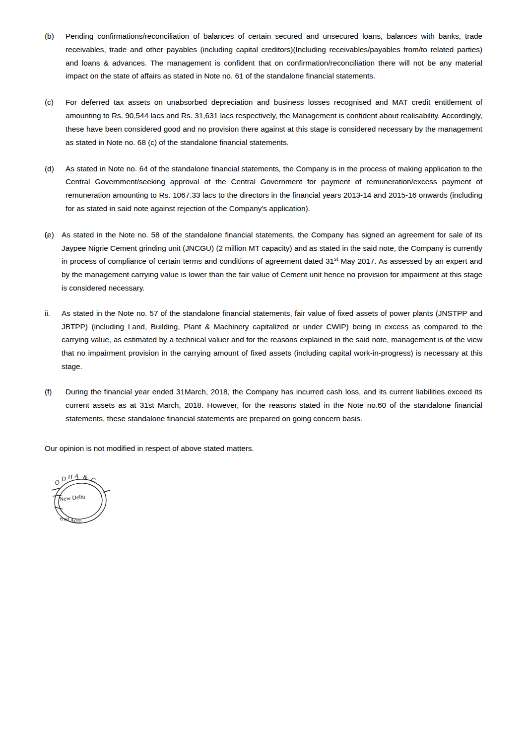(b) Pending confirmations/reconciliation of balances of certain secured and unsecured loans, balances with banks, trade receivables, trade and other payables (including capital creditors)(Including receivables/payables from/to related parties) and loans & advances. The management is confident that on confirmation/reconciliation there will not be any material impact on the state of affairs as stated in Note no. 61 of the standalone financial statements.
(c) For deferred tax assets on unabsorbed depreciation and business losses recognised and MAT credit entitlement of amounting to Rs. 90,544 lacs and Rs. 31,631 lacs respectively, the Management is confident about realisability. Accordingly, these have been considered good and no provision there against at this stage is considered necessary by the management as stated in Note no. 68 (c) of the standalone financial statements.
(d) As stated in Note no. 64 of the standalone financial statements, the Company is in the process of making application to the Central Government/seeking approval of the Central Government for payment of remuneration/excess payment of remuneration amounting to Rs. 1067.33 lacs to the directors in the financial years 2013-14 and 2015-16 onwards (including for as stated in said note against rejection of the Company's application).
(e)
i. As stated in the Note no. 58 of the standalone financial statements, the Company has signed an agreement for sale of its Jaypee Nigrie Cement grinding unit (JNCGU) (2 million MT capacity) and as stated in the said note, the Company is currently in process of compliance of certain terms and conditions of agreement dated 31st May 2017. As assessed by an expert and by the management carrying value is lower than the fair value of Cement unit hence no provision for impairment at this stage is considered necessary.
ii. As stated in the Note no. 57 of the standalone financial statements, fair value of fixed assets of power plants (JNSTPP and JBTPP) (including Land, Building, Plant & Machinery capitalized or under CWIP) being in excess as compared to the carrying value, as estimated by a technical valuer and for the reasons explained in the said note, management is of the view that no impairment provision in the carrying amount of fixed assets (including capital work-in-progress) is necessary at this stage.
(f) During the financial year ended 31March, 2018, the Company has incurred cash loss, and its current liabilities exceed its current assets as at 31st March, 2018. However, for the reasons stated in the Note no.60 of the standalone financial statements, these standalone financial statements are prepared on going concern basis.
Our opinion is not modified in respect of above stated matters.
O D H A & C New Delhi ered Acco